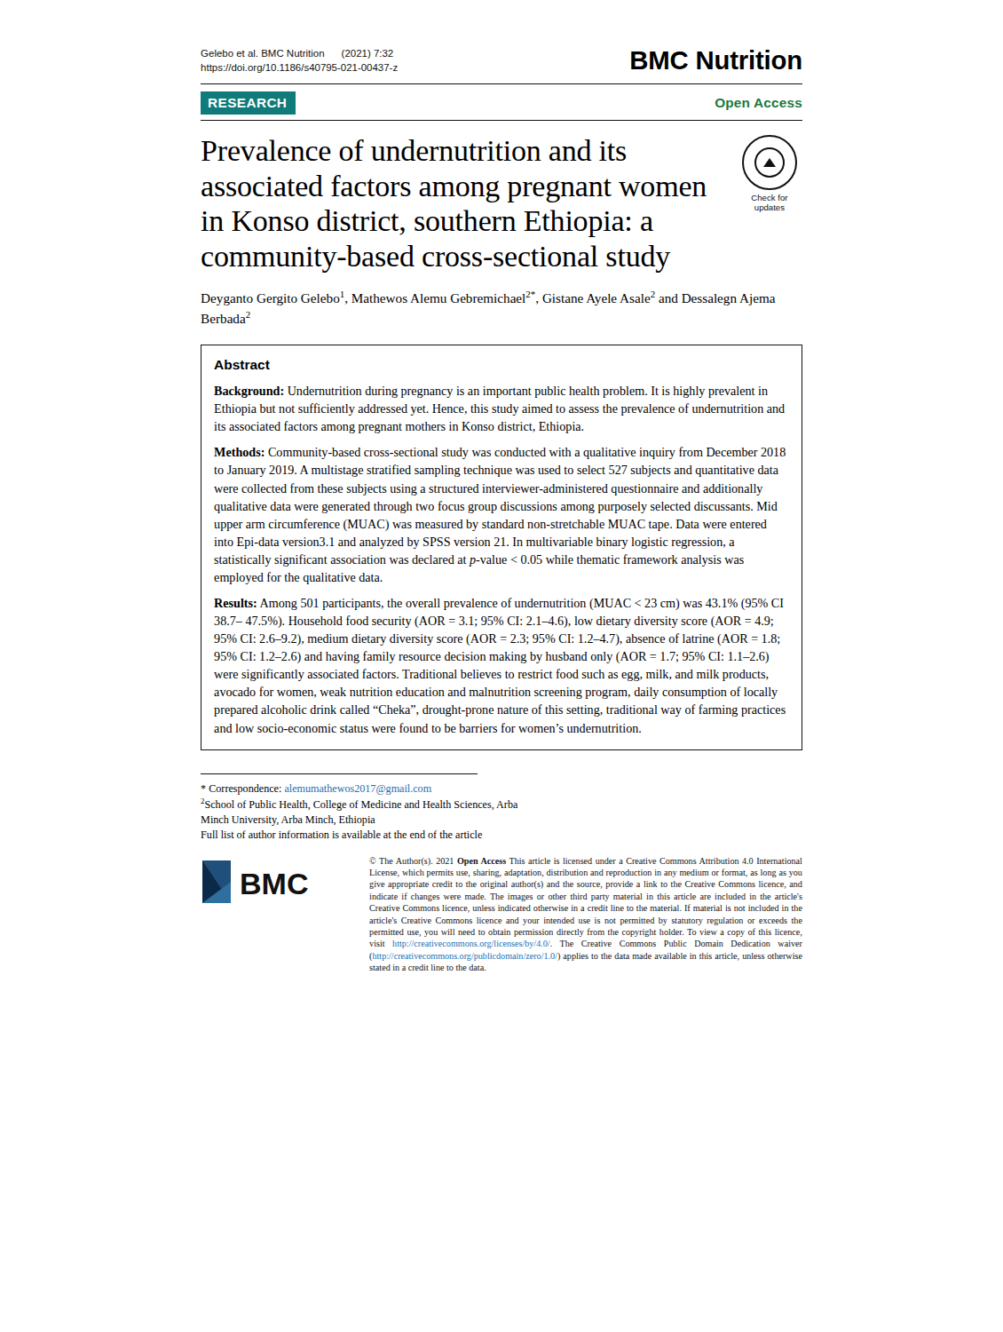Gelebo et al. BMC Nutrition (2021) 7:32
https://doi.org/10.1186/s40795-021-00437-z
BMC Nutrition
RESEARCH Open Access
Prevalence of undernutrition and its associated factors among pregnant women in Konso district, southern Ethiopia: a community-based cross-sectional study
Check for
updates
Deyganto Gergito Gelebo1, Mathewos Alemu Gebremichael2*, Gistane Ayele Asale2 and Dessalegn Ajema Berbada2
Abstract
Background: Undernutrition during pregnancy is an important public health problem. It is highly prevalent in Ethiopia but not sufficiently addressed yet. Hence, this study aimed to assess the prevalence of undernutrition and its associated factors among pregnant mothers in Konso district, Ethiopia.
Methods: Community-based cross-sectional study was conducted with a qualitative inquiry from December 2018 to January 2019. A multistage stratified sampling technique was used to select 527 subjects and quantitative data were collected from these subjects using a structured interviewer-administered questionnaire and additionally qualitative data were generated through two focus group discussions among purposely selected discussants. Mid upper arm circumference (MUAC) was measured by standard non-stretchable MUAC tape. Data were entered into Epi-data version3.1 and analyzed by SPSS version 21. In multivariable binary logistic regression, a statistically significant association was declared at p-value < 0.05 while thematic framework analysis was employed for the qualitative data.
Results: Among 501 participants, the overall prevalence of undernutrition (MUAC < 23 cm) was 43.1% (95% CI 38.7– 47.5%). Household food security (AOR = 3.1; 95% CI: 2.1–4.6), low dietary diversity score (AOR = 4.9; 95% CI: 2.6–9.2), medium dietary diversity score (AOR = 2.3; 95% CI: 1.2–4.7), absence of latrine (AOR = 1.8; 95% CI: 1.2–2.6) and having family resource decision making by husband only (AOR = 1.7; 95% CI: 1.1–2.6) were significantly associated factors. Traditional believes to restrict food such as egg, milk, and milk products, avocado for women, weak nutrition education and malnutrition screening program, daily consumption of locally prepared alcoholic drink called “Cheka”, drought-prone nature of this setting, traditional way of farming practices and low socio-economic status were found to be barriers for women’s undernutrition.
* Correspondence: alemumathewos2017@gmail.com
2School of Public Health, College of Medicine and Health Sciences, Arba
Minch University, Arba Minch, Ethiopia
Full list of author information is available at the end of the article
BMC
© The Author(s). 2021 Open Access This article is licensed under a Creative Commons Attribution 4.0 International License, which permits use, sharing, adaptation, distribution and reproduction in any medium or format, as long as you give appropriate credit to the original author(s) and the source, provide a link to the Creative Commons licence, and indicate if changes were made. The images or other third party material in this article are included in the article's Creative Commons licence, unless indicated otherwise in a credit line to the material. If material is not included in the article's Creative Commons licence and your intended use is not permitted by statutory regulation or exceeds the permitted use, you will need to obtain permission directly from the copyright holder. To view a copy of this licence, visit http://creativecommons.org/licenses/by/4.0/. The Creative Commons Public Domain Dedication waiver (http://creativecommons.org/publicdomain/zero/1.0/) applies to the data made available in this article, unless otherwise stated in a credit line to the data.